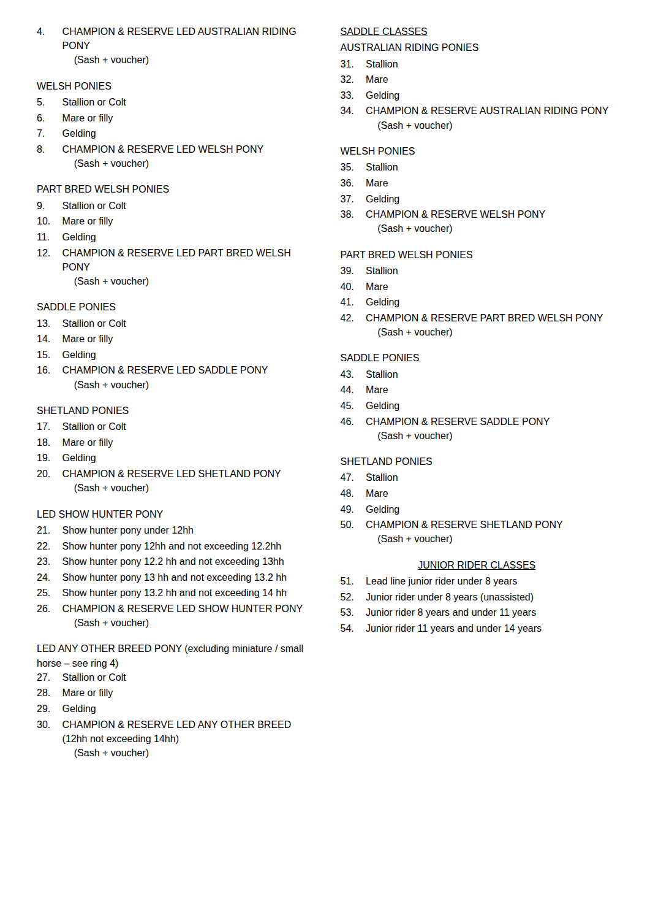4. CHAMPION & RESERVE LED AUSTRALIAN RIDING PONY(Sash + voucher)
WELSH PONIES
5. Stallion or Colt
6. Mare or filly
7. Gelding
8. CHAMPION & RESERVE LED WELSH PONY(Sash + voucher)
PART BRED WELSH PONIES
9. Stallion or Colt
10. Mare or filly
11. Gelding
12. CHAMPION & RESERVE LED PART BRED WELSH PONY(Sash + voucher)
SADDLE PONIES
13. Stallion or Colt
14. Mare or filly
15. Gelding
16. CHAMPION & RESERVE LED SADDLE PONY(Sash + voucher)
SHETLAND PONIES
17. Stallion or Colt
18. Mare or filly
19. Gelding
20. CHAMPION & RESERVE LED SHETLAND PONY(Sash + voucher)
LED SHOW HUNTER PONY
21. Show hunter pony under 12hh
22. Show hunter pony 12hh and not exceeding 12.2hh
23. Show hunter pony 12.2 hh and not exceeding 13hh
24. Show hunter pony 13 hh and not exceeding 13.2 hh
25. Show hunter pony 13.2 hh and not exceeding 14 hh
26. CHAMPION & RESERVE LED SHOW HUNTER PONY(Sash + voucher)
LED ANY OTHER BREED PONY (excluding miniature / small horse – see ring 4)
27. Stallion or Colt
28. Mare or filly
29. Gelding
30. CHAMPION & RESERVE LED ANY OTHER BREED (12hh not exceeding 14hh)(Sash + voucher)
SADDLE CLASSES
AUSTRALIAN RIDING PONIES
31. Stallion
32. Mare
33. Gelding
34. CHAMPION & RESERVE AUSTRALIAN RIDING PONY(Sash + voucher)
WELSH PONIES
35. Stallion
36. Mare
37. Gelding
38. CHAMPION & RESERVE WELSH PONY(Sash + voucher)
PART BRED WELSH PONIES
39. Stallion
40. Mare
41. Gelding
42. CHAMPION & RESERVE PART BRED WELSH PONY(Sash + voucher)
SADDLE PONIES
43. Stallion
44. Mare
45. Gelding
46. CHAMPION & RESERVE SADDLE PONY(Sash + voucher)
SHETLAND PONIES
47. Stallion
48. Mare
49. Gelding
50. CHAMPION & RESERVE SHETLAND PONY(Sash + voucher)
JUNIOR RIDER CLASSES
51. Lead line junior rider under 8 years
52. Junior rider under 8 years (unassisted)
53. Junior rider 8 years and under 11 years
54. Junior rider 11 years and under 14 years